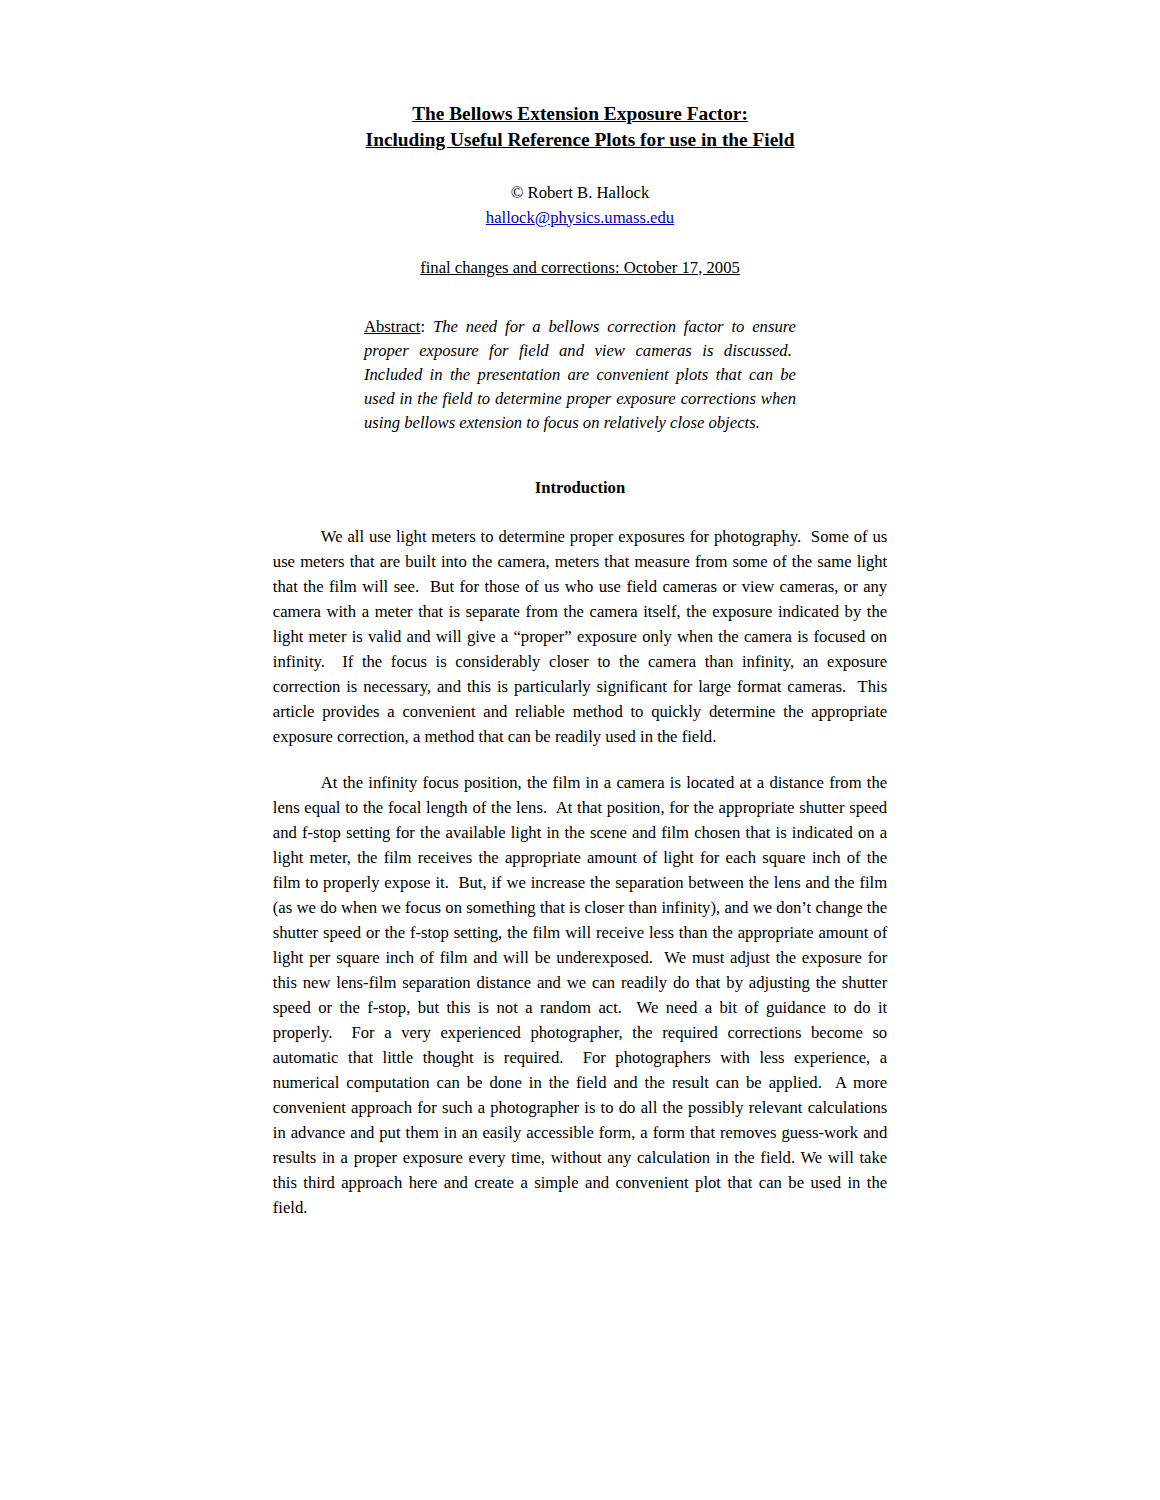The Bellows Extension Exposure Factor: Including Useful Reference Plots for use in the Field
© Robert B. Hallock
hallock@physics.umass.edu
final changes and corrections: October 17, 2005
Abstract: The need for a bellows correction factor to ensure proper exposure for field and view cameras is discussed. Included in the presentation are convenient plots that can be used in the field to determine proper exposure corrections when using bellows extension to focus on relatively close objects.
Introduction
We all use light meters to determine proper exposures for photography. Some of us use meters that are built into the camera, meters that measure from some of the same light that the film will see. But for those of us who use field cameras or view cameras, or any camera with a meter that is separate from the camera itself, the exposure indicated by the light meter is valid and will give a “proper” exposure only when the camera is focused on infinity. If the focus is considerably closer to the camera than infinity, an exposure correction is necessary, and this is particularly significant for large format cameras. This article provides a convenient and reliable method to quickly determine the appropriate exposure correction, a method that can be readily used in the field.
At the infinity focus position, the film in a camera is located at a distance from the lens equal to the focal length of the lens. At that position, for the appropriate shutter speed and f-stop setting for the available light in the scene and film chosen that is indicated on a light meter, the film receives the appropriate amount of light for each square inch of the film to properly expose it. But, if we increase the separation between the lens and the film (as we do when we focus on something that is closer than infinity), and we don’t change the shutter speed or the f-stop setting, the film will receive less than the appropriate amount of light per square inch of film and will be underexposed. We must adjust the exposure for this new lens-film separation distance and we can readily do that by adjusting the shutter speed or the f-stop, but this is not a random act. We need a bit of guidance to do it properly. For a very experienced photographer, the required corrections become so automatic that little thought is required. For photographers with less experience, a numerical computation can be done in the field and the result can be applied. A more convenient approach for such a photographer is to do all the possibly relevant calculations in advance and put them in an easily accessible form, a form that removes guess-work and results in a proper exposure every time, without any calculation in the field. We will take this third approach here and create a simple and convenient plot that can be used in the field.